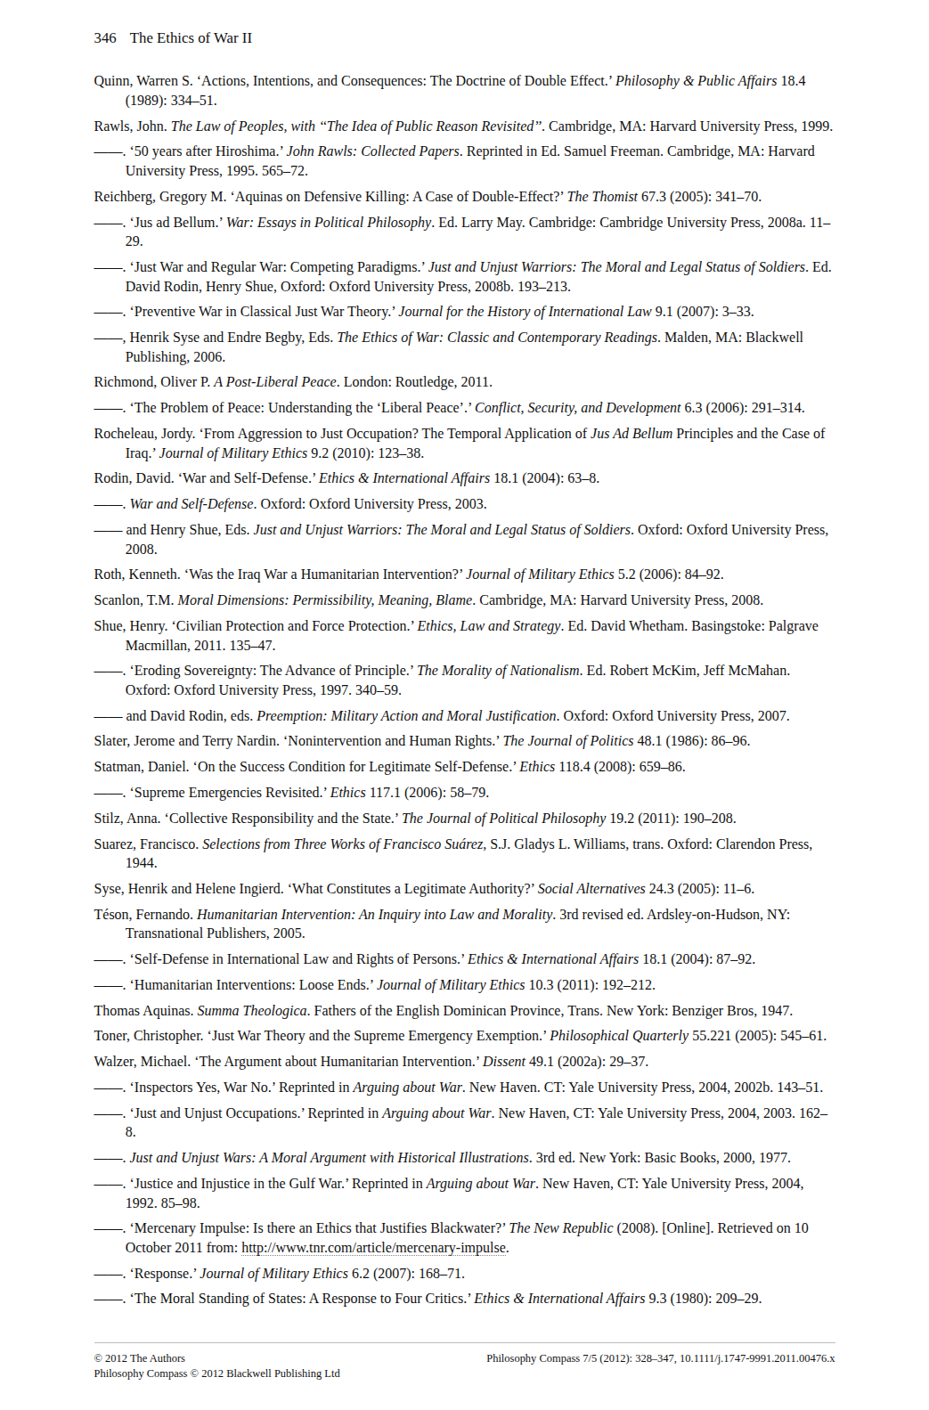346 The Ethics of War II
Quinn, Warren S. ‘Actions, Intentions, and Consequences: The Doctrine of Double Effect.’ Philosophy & Public Affairs 18.4 (1989): 334–51.
Rawls, John. The Law of Peoples, with ‘‘The Idea of Public Reason Revisited’’. Cambridge, MA: Harvard University Press, 1999.
——. ‘50 years after Hiroshima.’ John Rawls: Collected Papers. Reprinted in Ed. Samuel Freeman. Cambridge, MA: Harvard University Press, 1995. 565–72.
Reichberg, Gregory M. ‘Aquinas on Defensive Killing: A Case of Double-Effect?’ The Thomist 67.3 (2005): 341–70.
——. ‘Jus ad Bellum.’ War: Essays in Political Philosophy. Ed. Larry May. Cambridge: Cambridge University Press, 2008a. 11–29.
——. ‘Just War and Regular War: Competing Paradigms.’ Just and Unjust Warriors: The Moral and Legal Status of Soldiers. Ed. David Rodin, Henry Shue, Oxford: Oxford University Press, 2008b. 193–213.
——. ‘Preventive War in Classical Just War Theory.’ Journal for the History of International Law 9.1 (2007): 3–33.
——, Henrik Syse and Endre Begby, Eds. The Ethics of War: Classic and Contemporary Readings. Malden, MA: Blackwell Publishing, 2006.
Richmond, Oliver P. A Post-Liberal Peace. London: Routledge, 2011.
——. ‘The Problem of Peace: Understanding the ‘Liberal Peace’.’ Conflict, Security, and Development 6.3 (2006): 291–314.
Rocheleau, Jordy. ‘From Aggression to Just Occupation? The Temporal Application of Jus Ad Bellum Principles and the Case of Iraq.’ Journal of Military Ethics 9.2 (2010): 123–38.
Rodin, David. ‘War and Self-Defense.’ Ethics & International Affairs 18.1 (2004): 63–8.
——. War and Self-Defense. Oxford: Oxford University Press, 2003.
—— and Henry Shue, Eds. Just and Unjust Warriors: The Moral and Legal Status of Soldiers. Oxford: Oxford University Press, 2008.
Roth, Kenneth. ‘Was the Iraq War a Humanitarian Intervention?’ Journal of Military Ethics 5.2 (2006): 84–92.
Scanlon, T.M. Moral Dimensions: Permissibility, Meaning, Blame. Cambridge, MA: Harvard University Press, 2008.
Shue, Henry. ‘Civilian Protection and Force Protection.’ Ethics, Law and Strategy. Ed. David Whetham. Basingstoke: Palgrave Macmillan, 2011. 135–47.
——. ‘Eroding Sovereignty: The Advance of Principle.’ The Morality of Nationalism. Ed. Robert McKim, Jeff McMahan. Oxford: Oxford University Press, 1997. 340–59.
—— and David Rodin, eds. Preemption: Military Action and Moral Justification. Oxford: Oxford University Press, 2007.
Slater, Jerome and Terry Nardin. ‘Nonintervention and Human Rights.’ The Journal of Politics 48.1 (1986): 86–96.
Statman, Daniel. ‘On the Success Condition for Legitimate Self-Defense.’ Ethics 118.4 (2008): 659–86.
——. ‘Supreme Emergencies Revisited.’ Ethics 117.1 (2006): 58–79.
Stilz, Anna. ‘Collective Responsibility and the State.’ The Journal of Political Philosophy 19.2 (2011): 190–208.
Suarez, Francisco. Selections from Three Works of Francisco Suárez, S.J. Gladys L. Williams, trans. Oxford: Clarendon Press, 1944.
Syse, Henrik and Helene Ingierd. ‘What Constitutes a Legitimate Authority?’ Social Alternatives 24.3 (2005): 11–6.
Téson, Fernando. Humanitarian Intervention: An Inquiry into Law and Morality. 3rd revised ed. Ardsley-on-Hudson, NY: Transnational Publishers, 2005.
——. ‘Self-Defense in International Law and Rights of Persons.’ Ethics & International Affairs 18.1 (2004): 87–92.
——. ‘Humanitarian Interventions: Loose Ends.’ Journal of Military Ethics 10.3 (2011): 192–212.
Thomas Aquinas. Summa Theologica. Fathers of the English Dominican Province, Trans. New York: Benziger Bros, 1947.
Toner, Christopher. ‘Just War Theory and the Supreme Emergency Exemption.’ Philosophical Quarterly 55.221 (2005): 545–61.
Walzer, Michael. ‘The Argument about Humanitarian Intervention.’ Dissent 49.1 (2002a): 29–37.
——. ‘Inspectors Yes, War No.’ Reprinted in Arguing about War. New Haven. CT: Yale University Press, 2004, 2002b. 143–51.
——. ‘Just and Unjust Occupations.’ Reprinted in Arguing about War. New Haven, CT: Yale University Press, 2004, 2003. 162–8.
——. Just and Unjust Wars: A Moral Argument with Historical Illustrations. 3rd ed. New York: Basic Books, 2000, 1977.
——. ‘Justice and Injustice in the Gulf War.’ Reprinted in Arguing about War. New Haven, CT: Yale University Press, 2004, 1992. 85–98.
——. ‘Mercenary Impulse: Is there an Ethics that Justifies Blackwater?’ The New Republic (2008). [Online]. Retrieved on 10 October 2011 from: http://www.tnr.com/article/mercenary-impulse.
——. ‘Response.’ Journal of Military Ethics 6.2 (2007): 168–71.
——. ‘The Moral Standing of States: A Response to Four Critics.’ Ethics & International Affairs 9.3 (1980): 209–29.
© 2012 The Authors Philosophy Compass © 2012 Blackwell Publishing Ltd
Philosophy Compass 7/5 (2012): 328–347, 10.1111/j.1747-9991.2011.00476.x